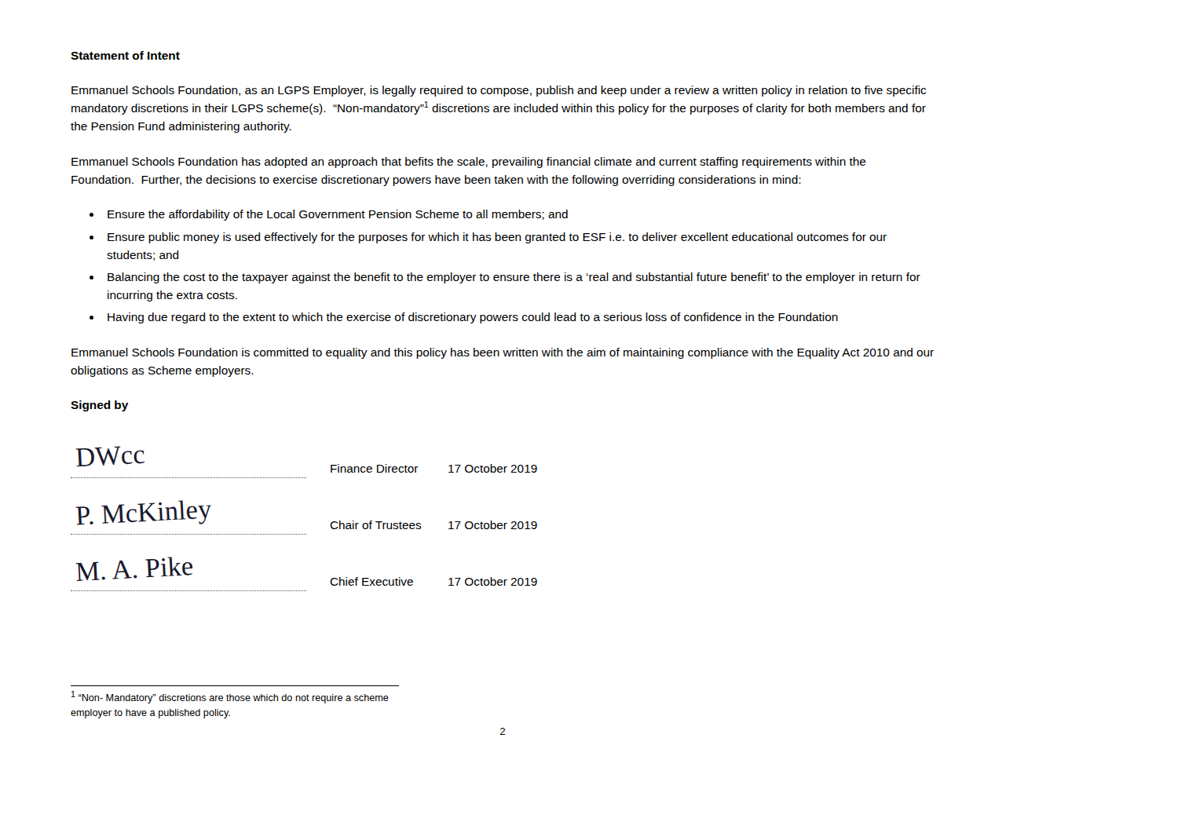Statement of Intent
Emmanuel Schools Foundation, as an LGPS Employer, is legally required to compose, publish and keep under a review a written policy in relation to five specific mandatory discretions in their LGPS scheme(s). “Non-mandatory”1 discretions are included within this policy for the purposes of clarity for both members and for the Pension Fund administering authority.
Emmanuel Schools Foundation has adopted an approach that befits the scale, prevailing financial climate and current staffing requirements within the Foundation. Further, the decisions to exercise discretionary powers have been taken with the following overriding considerations in mind:
Ensure the affordability of the Local Government Pension Scheme to all members; and
Ensure public money is used effectively for the purposes for which it has been granted to ESF i.e. to deliver excellent educational outcomes for our students; and
Balancing the cost to the taxpayer against the benefit to the employer to ensure there is a ‘real and substantial future benefit’ to the employer in return for incurring the extra costs.
Having due regard to the extent to which the exercise of discretionary powers could lead to a serious loss of confidence in the Foundation
Emmanuel Schools Foundation is committed to equality and this policy has been written with the aim of maintaining compliance with the Equality Act 2010 and our obligations as Scheme employers.
Signed by
| DWcc | Finance Director 17 October 2019 |
| P. McKinley | Chair of Trustees 17 October 2019 |
| M. A. Pike | Chief Executive 17 October 2019 |
1 “Non- Mandatory” discretions are those which do not require a scheme employer to have a published policy.
2